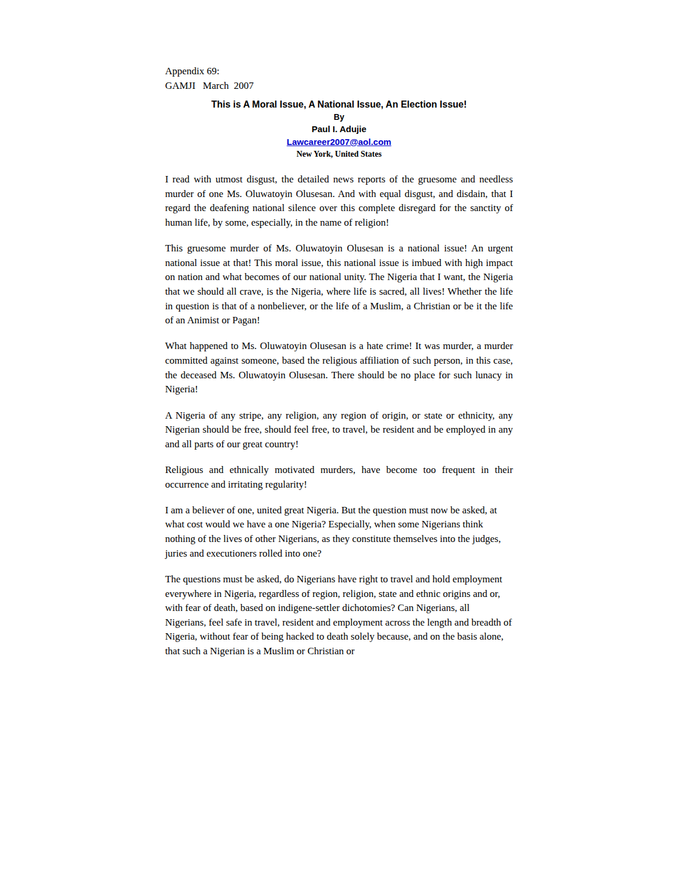Appendix 69:
GAMJI March 2007
This is A Moral Issue, A National Issue, An Election Issue!
By
Paul I. Adujie
Lawcareer2007@aol.com
New York, United States
I read with utmost disgust, the detailed news reports of the gruesome and needless murder of one Ms. Oluwatoyin Olusesan. And with equal disgust, and disdain, that I regard the deafening national silence over this complete disregard for the sanctity of human life, by some, especially, in the name of religion!
This gruesome murder of Ms. Oluwatoyin Olusesan is a national issue! An urgent national issue at that! This moral issue, this national issue is imbued with high impact on nation and what becomes of our national unity. The Nigeria that I want, the Nigeria that we should all crave, is the Nigeria, where life is sacred, all lives! Whether the life in question is that of a nonbeliever, or the life of a Muslim, a Christian or be it the life of an Animist or Pagan!
What happened to Ms. Oluwatoyin Olusesan is a hate crime! It was murder, a murder committed against someone, based the religious affiliation of such person, in this case, the deceased Ms. Oluwatoyin Olusesan. There should be no place for such lunacy in Nigeria!
A Nigeria of any stripe, any religion, any region of origin, or state or ethnicity, any Nigerian should be free, should feel free, to travel, be resident and be employed in any and all parts of our great country!
Religious and ethnically motivated murders, have become too frequent in their occurrence and irritating regularity!
I am a believer of one, united great Nigeria. But the question must now be asked, at what cost would we have a one Nigeria? Especially, when some Nigerians think nothing of the lives of other Nigerians, as they constitute themselves into the judges, juries and executioners rolled into one?
The questions must be asked, do Nigerians have right to travel and hold employment everywhere in Nigeria, regardless of region, religion, state and ethnic origins and or, with fear of death, based on indigene-settler dichotomies? Can Nigerians, all Nigerians, feel safe in travel, resident and employment across the length and breadth of Nigeria, without fear of being hacked to death solely because, and on the basis alone, that such a Nigerian is a Muslim or Christian or